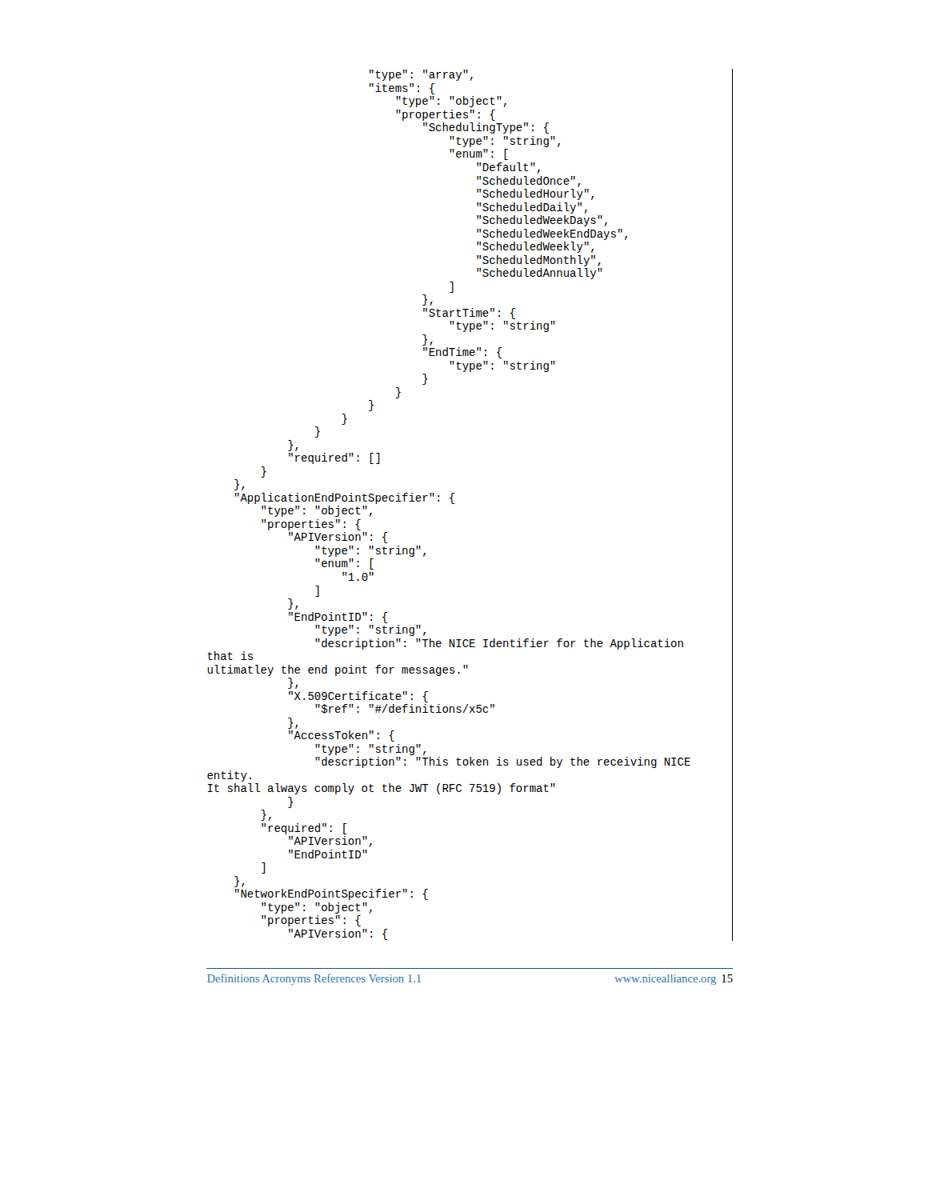"type": "array",
                        "items": {
                            "type": "object",
                            "properties": {
                                "SchedulingType": {
                                    "type": "string",
                                    "enum": [
                                        "Default",
                                        "ScheduledOnce",
                                        "ScheduledHourly",
                                        "ScheduledDaily",
                                        "ScheduledWeekDays",
                                        "ScheduledWeekEndDays",
                                        "ScheduledWeekly",
                                        "ScheduledMonthly",
                                        "ScheduledAnnually"
                                    ]
                                },
                                "StartTime": {
                                    "type": "string"
                                },
                                "EndTime": {
                                    "type": "string"
                                }
                            }
                        }
                    }
                }
            },
            "required": []
        }
    },
    "ApplicationEndPointSpecifier": {
        "type": "object",
        "properties": {
            "APIVersion": {
                "type": "string",
                "enum": [
                    "1.0"
                ]
            },
            "EndPointID": {
                "type": "string",
                "description": "The NICE Identifier for the Application that is
ultimatley the end point for messages."
            },
            "X.509Certificate": {
                "$ref": "#/definitions/x5c"
            },
            "AccessToken": {
                "type": "string",
                "description": "This token is used by the receiving NICE entity.
It shall always comply ot the JWT (RFC 7519) format"
            }
        },
        "required": [
            "APIVersion",
            "EndPointID"
        ]
    },
    "NetworkEndPointSpecifier": {
        "type": "object",
        "properties": {
            "APIVersion": {
Definitions Acronyms References Version 1.1 www.nicealliance.org15